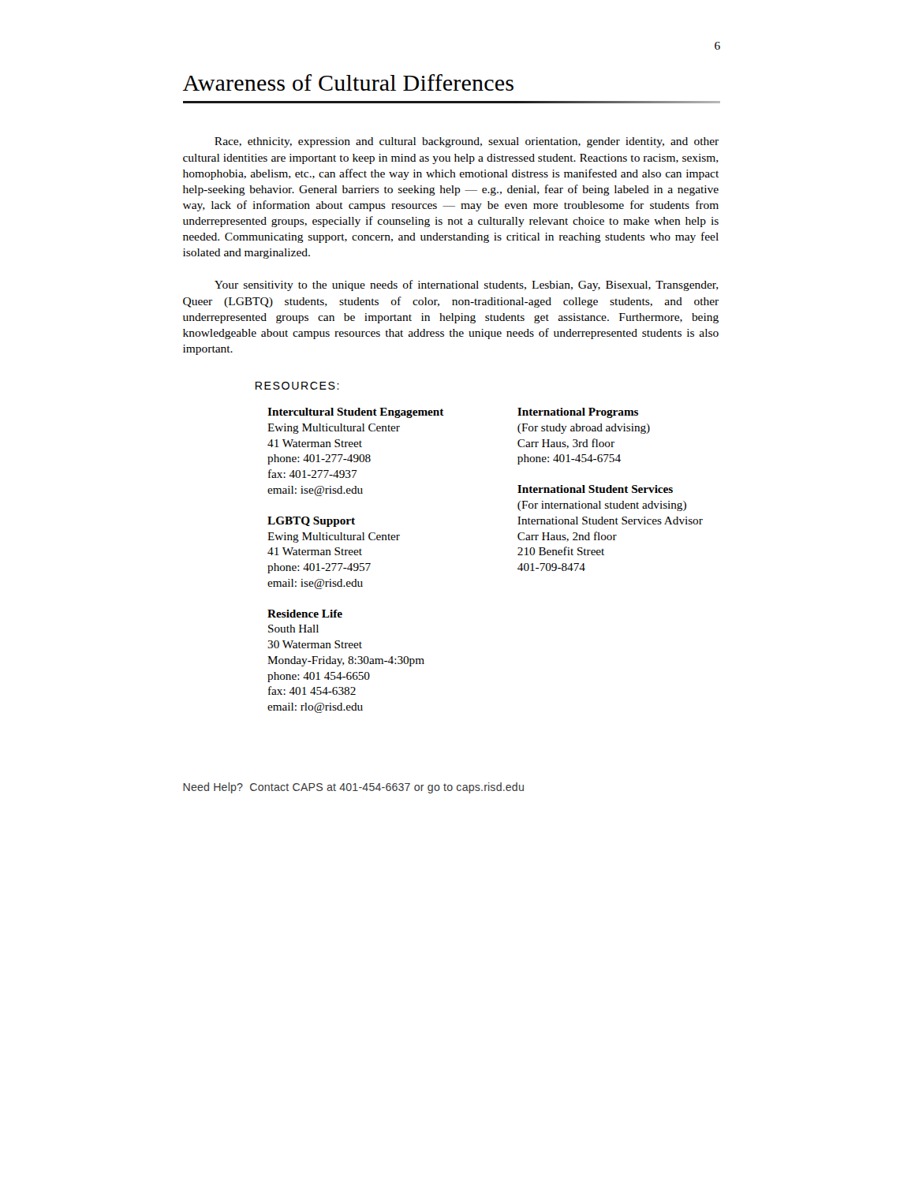6
Awareness of Cultural Differences
Race, ethnicity, expression and cultural background, sexual orientation, gender identity, and other cultural identities are important to keep in mind as you help a distressed student. Reactions to racism, sexism, homophobia, abelism, etc., can affect the way in which emotional distress is manifested and also can impact help-seeking behavior. General barriers to seeking help — e.g., denial, fear of being labeled in a negative way, lack of information about campus resources — may be even more troublesome for students from underrepresented groups, especially if counseling is not a culturally relevant choice to make when help is needed. Communicating support, concern, and understanding is critical in reaching students who may feel isolated and marginalized.
Your sensitivity to the unique needs of international students, Lesbian, Gay, Bisexual, Transgender, Queer (LGBTQ) students, students of color, non-traditional-aged college students, and other underrepresented groups can be important in helping students get assistance. Furthermore, being knowledgeable about campus resources that address the unique needs of underrepresented students is also important.
RESOURCES:
Intercultural Student Engagement
Ewing Multicultural Center
41 Waterman Street
phone: 401-277-4908
fax: 401-277-4937
email: ise@risd.edu
LGBTQ Support
Ewing Multicultural Center
41 Waterman Street
phone: 401-277-4957
email: ise@risd.edu
Residence Life
South Hall
30 Waterman Street
Monday-Friday, 8:30am-4:30pm
phone: 401 454-6650
fax: 401 454-6382
email: rlo@risd.edu
International Programs
(For study abroad advising)
Carr Haus, 3rd floor
phone: 401-454-6754
International Student Services
(For international student advising)
International Student Services Advisor
Carr Haus, 2nd floor
210 Benefit Street
401-709-8474
Need Help? Contact CAPS at 401-454-6637 or go to caps.risd.edu